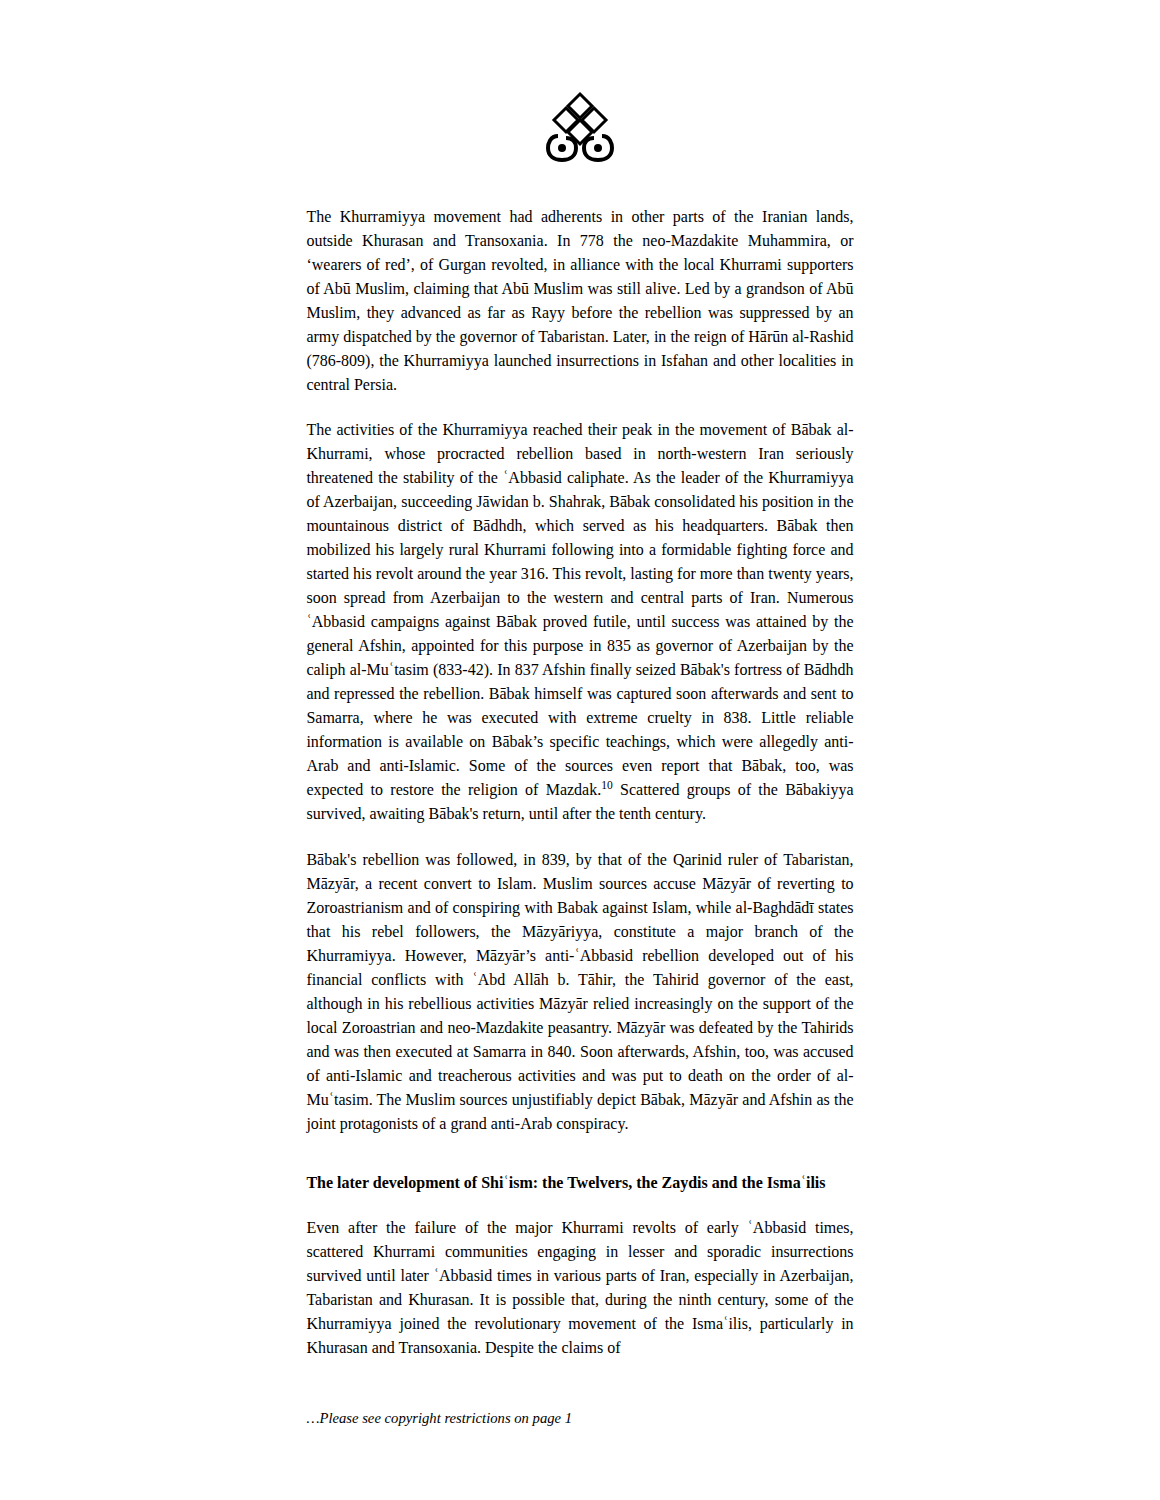The Khurramiyya movement had adherents in other parts of the Iranian lands, outside Khurasan and Transoxania. In 778 the neo-Mazdakite Muhammira, or ‘wearers of red’, of Gurgan revolted, in alliance with the local Khurrami supporters of Abū Muslim, claiming that Abū Muslim was still alive. Led by a grandson of Abū Muslim, they advanced as far as Rayy before the rebellion was suppressed by an army dispatched by the governor of Tabaristan. Later, in the reign of Hārūn al-Rashid (786-809), the Khurramiyya launched insurrections in Isfahan and other localities in central Persia.
The activities of the Khurramiyya reached their peak in the movement of Bābak al-Khurrami, whose procracted rebellion based in north-western Iran seriously threatened the stability of the ʿAbbasid caliphate. As the leader of the Khurramiyya of Azerbaijan, succeeding Jāwidan b. Shahrak, Bābak consolidated his position in the mountainous district of Bādhdh, which served as his headquarters. Bābak then mobilized his largely rural Khurrami following into a formidable fighting force and started his revolt around the year 316. This revolt, lasting for more than twenty years, soon spread from Azerbaijan to the western and central parts of Iran. Numerous ʿAbbasid campaigns against Bābak proved futile, until success was attained by the general Afshin, appointed for this purpose in 835 as governor of Azerbaijan by the caliph al-Muʿtasim (833-42). In 837 Afshin finally seized Bābak's fortress of Bādhdh and repressed the rebellion. Bābak himself was captured soon afterwards and sent to Samarra, where he was executed with extreme cruelty in 838. Little reliable information is available on Bābak’s specific teachings, which were allegedly anti-Arab and anti-Islamic. Some of the sources even report that Bābak, too, was expected to restore the religion of Mazdak.10 Scattered groups of the Bābakiyya survived, awaiting Bābak's return, until after the tenth century.
Bābak's rebellion was followed, in 839, by that of the Qarinid ruler of Tabaristan, Māzyār, a recent convert to Islam. Muslim sources accuse Māzyār of reverting to Zoroastrianism and of conspiring with Babak against Islam, while al-Baghdādī states that his rebel followers, the Māzyāriyya, constitute a major branch of the Khurramiyya. However, Māzyār’s anti-ʿAbbasid rebellion developed out of his financial conflicts with ʿAbd Allāh b. Tāhir, the Tahirid governor of the east, although in his rebellious activities Māzyār relied increasingly on the support of the local Zoroastrian and neo-Mazdakite peasantry. Māzyār was defeated by the Tahirids and was then executed at Samarra in 840. Soon afterwards, Afshin, too, was accused of anti-Islamic and treacherous activities and was put to death on the order of al-Muʿtasim. The Muslim sources unjustifiably depict Bābak, Māzyār and Afshin as the joint protagonists of a grand anti-Arab conspiracy.
The later development of Shiʿism: the Twelvers, the Zaydis and the Ismaʿilis
Even after the failure of the major Khurrami revolts of early ʿAbbasid times, scattered Khurrami communities engaging in lesser and sporadic insurrections survived until later ʿAbbasid times in various parts of Iran, especially in Azerbaijan, Tabaristan and Khurasan. It is possible that, during the ninth century, some of the Khurramiyya joined the revolutionary movement of the Ismaʿilis, particularly in Khurasan and Transoxania. Despite the claims of
…Please see copyright restrictions on page 1